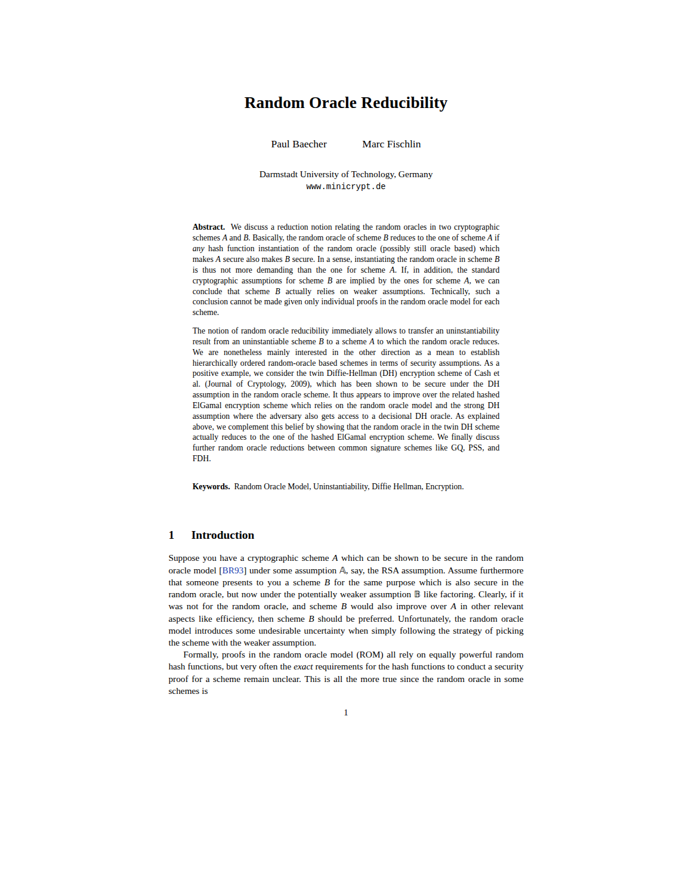Random Oracle Reducibility
Paul Baecher Marc Fischlin
Darmstadt University of Technology, Germany
www.minicrypt.de
Abstract. We discuss a reduction notion relating the random oracles in two cryptographic schemes A and B. Basically, the random oracle of scheme B reduces to the one of scheme A if any hash function instantiation of the random oracle (possibly still oracle based) which makes A secure also makes B secure. In a sense, instantiating the random oracle in scheme B is thus not more demanding than the one for scheme A. If, in addition, the standard cryptographic assumptions for scheme B are implied by the ones for scheme A, we can conclude that scheme B actually relies on weaker assumptions. Technically, such a conclusion cannot be made given only individual proofs in the random oracle model for each scheme.
The notion of random oracle reducibility immediately allows to transfer an uninstantiability result from an uninstantiable scheme B to a scheme A to which the random oracle reduces. We are nonetheless mainly interested in the other direction as a mean to establish hierarchically ordered random-oracle based schemes in terms of security assumptions. As a positive example, we consider the twin Diffie-Hellman (DH) encryption scheme of Cash et al. (Journal of Cryptology, 2009), which has been shown to be secure under the DH assumption in the random oracle scheme. It thus appears to improve over the related hashed ElGamal encryption scheme which relies on the random oracle model and the strong DH assumption where the adversary also gets access to a decisional DH oracle. As explained above, we complement this belief by showing that the random oracle in the twin DH scheme actually reduces to the one of the hashed ElGamal encryption scheme. We finally discuss further random oracle reductions between common signature schemes like GQ, PSS, and FDH.
Keywords. Random Oracle Model, Uninstantiability, Diffie Hellman, Encryption.
1 Introduction
Suppose you have a cryptographic scheme A which can be shown to be secure in the random oracle model [BR93] under some assumption 𝔸, say, the RSA assumption. Assume furthermore that someone presents to you a scheme B for the same purpose which is also secure in the random oracle, but now under the potentially weaker assumption 𝔹 like factoring. Clearly, if it was not for the random oracle, and scheme B would also improve over A in other relevant aspects like efficiency, then scheme B should be preferred. Unfortunately, the random oracle model introduces some undesirable uncertainty when simply following the strategy of picking the scheme with the weaker assumption.
Formally, proofs in the random oracle model (ROM) all rely on equally powerful random hash functions, but very often the exact requirements for the hash functions to conduct a security proof for a scheme remain unclear. This is all the more true since the random oracle in some schemes is
1